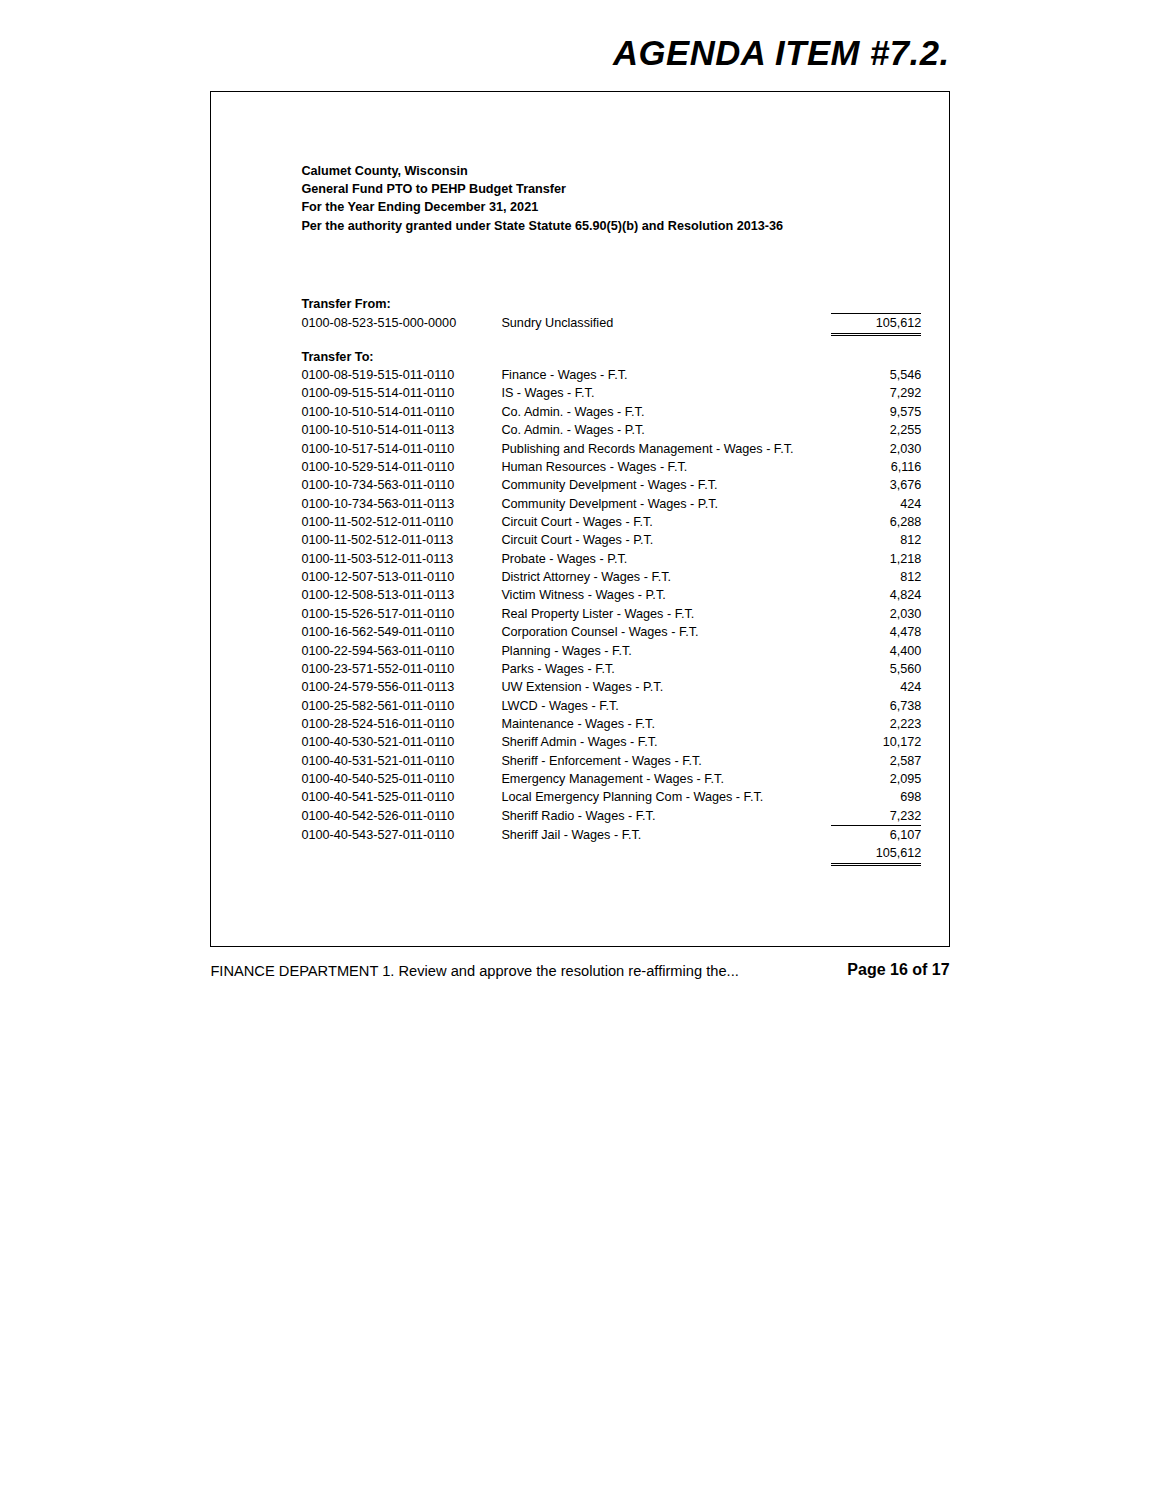AGENDA ITEM #7.2.
Calumet County, Wisconsin
General Fund PTO to PEHP Budget Transfer
For the Year Ending December 31, 2021
Per the authority granted under State Statute 65.90(5)(b) and Resolution 2013-36
| Transfer From: |
| 0100-08-523-515-000-0000 | Sundry Unclassified | 105,612 |
| Transfer To: |
| 0100-08-519-515-011-0110 | Finance - Wages - F.T. | 5,546 |
| 0100-09-515-514-011-0110 | IS - Wages - F.T. | 7,292 |
| 0100-10-510-514-011-0110 | Co. Admin. - Wages - F.T. | 9,575 |
| 0100-10-510-514-011-0113 | Co. Admin. - Wages - P.T. | 2,255 |
| 0100-10-517-514-011-0110 | Publishing and Records Management - Wages - F.T. | 2,030 |
| 0100-10-529-514-011-0110 | Human Resources - Wages - F.T. | 6,116 |
| 0100-10-734-563-011-0110 | Community Develpment - Wages - F.T. | 3,676 |
| 0100-10-734-563-011-0113 | Community Develpment - Wages - P.T. | 424 |
| 0100-11-502-512-011-0110 | Circuit Court - Wages - F.T. | 6,288 |
| 0100-11-502-512-011-0113 | Circuit Court - Wages - P.T. | 812 |
| 0100-11-503-512-011-0113 | Probate - Wages - P.T. | 1,218 |
| 0100-12-507-513-011-0110 | District Attorney - Wages - F.T. | 812 |
| 0100-12-508-513-011-0113 | Victim Witness - Wages - P.T. | 4,824 |
| 0100-15-526-517-011-0110 | Real Property Lister - Wages - F.T. | 2,030 |
| 0100-16-562-549-011-0110 | Corporation Counsel - Wages - F.T. | 4,478 |
| 0100-22-594-563-011-0110 | Planning - Wages - F.T. | 4,400 |
| 0100-23-571-552-011-0110 | Parks - Wages - F.T. | 5,560 |
| 0100-24-579-556-011-0113 | UW Extension - Wages - P.T. | 424 |
| 0100-25-582-561-011-0110 | LWCD - Wages - F.T. | 6,738 |
| 0100-28-524-516-011-0110 | Maintenance - Wages - F.T. | 2,223 |
| 0100-40-530-521-011-0110 | Sheriff Admin - Wages - F.T. | 10,172 |
| 0100-40-531-521-011-0110 | Sheriff - Enforcement - Wages - F.T. | 2,587 |
| 0100-40-540-525-011-0110 | Emergency Management - Wages - F.T. | 2,095 |
| 0100-40-541-525-011-0110 | Local Emergency Planning Com - Wages - F.T. | 698 |
| 0100-40-542-526-011-0110 | Sheriff Radio - Wages - F.T. | 7,232 |
| 0100-40-543-527-011-0110 | Sheriff Jail - Wages - F.T. | 6,107 |
| | | 105,612 |
FINANCE DEPARTMENT 1. Review and approve the resolution re-affirming the...
Page 16 of 17